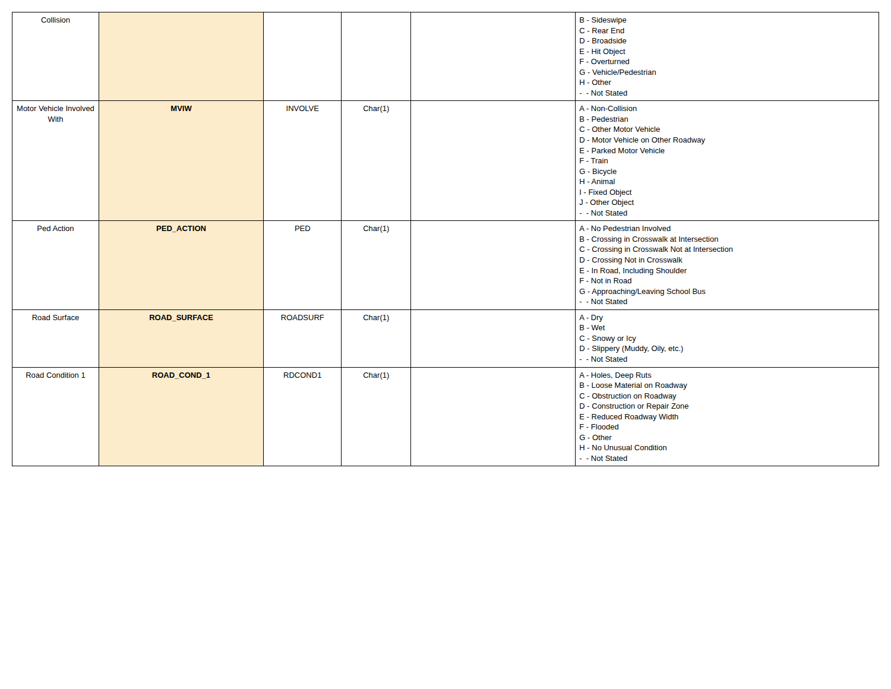| Collision | | | | | B - Sideswipe C - Rear End D - Broadside E - Hit Object F - Overturned G - Vehicle/Pedestrian H - Other - - Not Stated |
| Motor Vehicle Involved With | MVIW | INVOLVE | Char(1) | | A - Non-Collision B - Pedestrian C - Other Motor Vehicle D - Motor Vehicle on Other Roadway E - Parked Motor Vehicle F - Train G - Bicycle H - Animal I - Fixed Object J - Other Object - - Not Stated |
| Ped Action | PED_ACTION | PED | Char(1) | | A - No Pedestrian Involved B - Crossing in Crosswalk at Intersection C - Crossing in Crosswalk Not at Intersection D - Crossing Not in Crosswalk E - In Road, Including Shoulder F - Not in Road G - Approaching/Leaving School Bus - - Not Stated |
| Road Surface | ROAD_SURFACE | ROADSURF | Char(1) | | A - Dry B - Wet C - Snowy or Icy D - Slippery (Muddy, Oily, etc.) - - Not Stated |
| Road Condition 1 | ROAD_COND_1 | RDCOND1 | Char(1) | | A - Holes, Deep Ruts B - Loose Material on Roadway C - Obstruction on Roadway D - Construction or Repair Zone E - Reduced Roadway Width F - Flooded G - Other H - No Unusual Condition - - Not Stated |